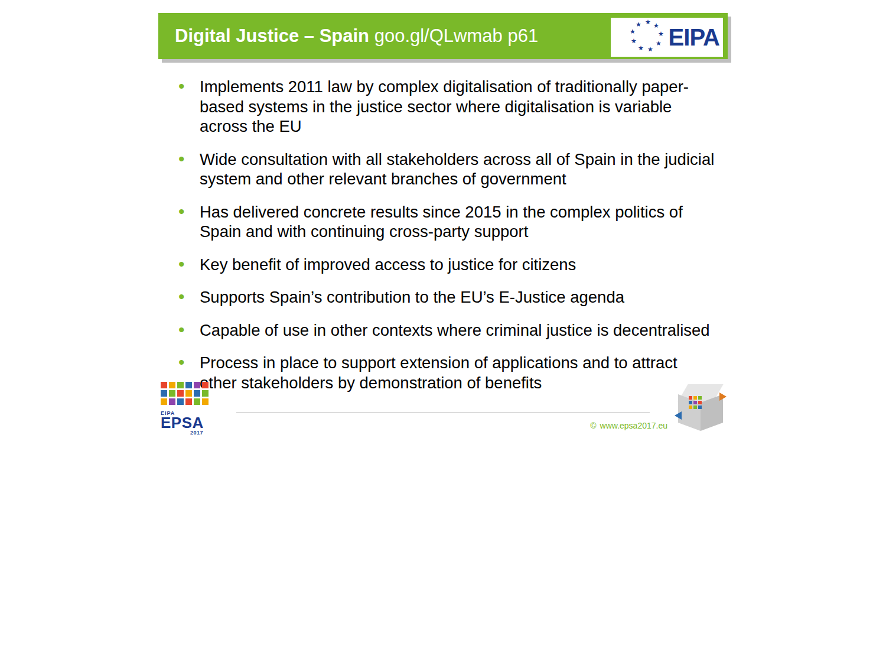Digital Justice – Spain goo.gl/QLwmab p61
★ ★ ★ ★ ★ ★ ★ ★ ★
EIPA
Implements 2011 law by complex digitalisation of traditionally paper-based systems in the justice sector where digitalisation is variable across the EU
Wide consultation with all stakeholders across all of Spain in the judicial system and other relevant branches of government
Has delivered concrete results since 2015 in the complex politics of Spain and with continuing cross-party support
Key benefit of improved access to justice for citizens
Supports Spain’s contribution to the EU’s E-Justice agenda
Capable of use in other contexts where criminal justice is decentralised
Process in place to support extension of applications and to attract other stakeholders by demonstration of benefits
EIPA EPSA 2017
©www.epsa2017.eu